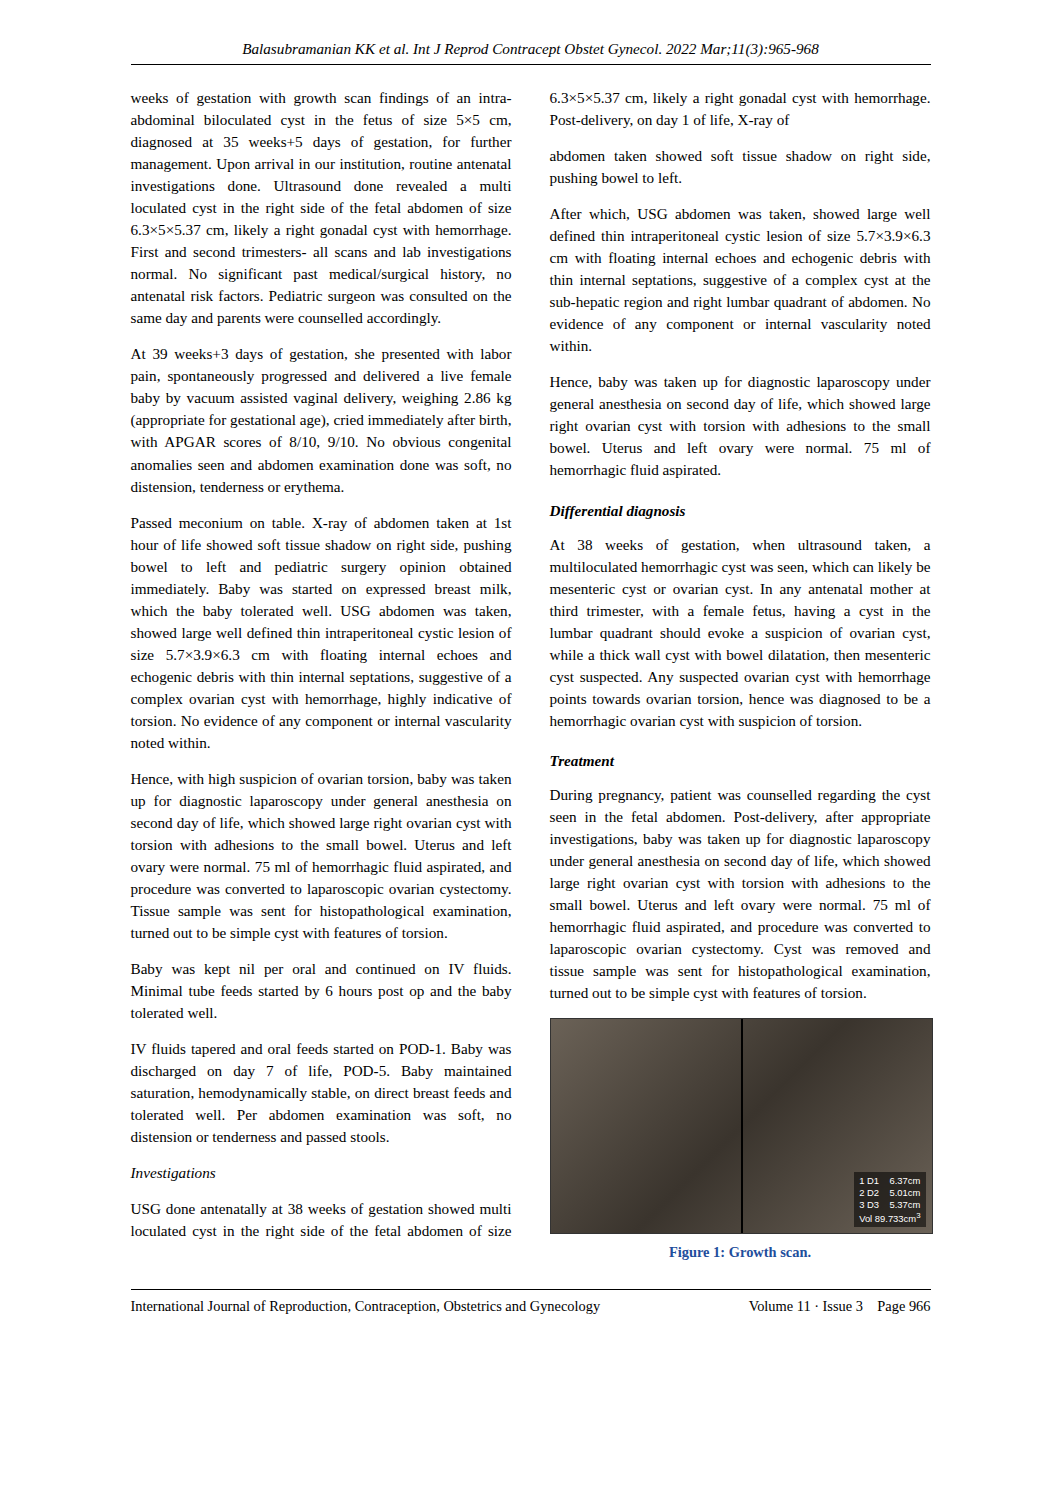Balasubramanian KK et al. Int J Reprod Contracept Obstet Gynecol. 2022 Mar;11(3):965-968
weeks of gestation with growth scan findings of an intra-abdominal biloculated cyst in the fetus of size 5×5 cm, diagnosed at 35 weeks+5 days of gestation, for further management. Upon arrival in our institution, routine antenatal investigations done. Ultrasound done revealed a multi loculated cyst in the right side of the fetal abdomen of size 6.3×5×5.37 cm, likely a right gonadal cyst with hemorrhage. First and second trimesters- all scans and lab investigations normal. No significant past medical/surgical history, no antenatal risk factors. Pediatric surgeon was consulted on the same day and parents were counselled accordingly.
At 39 weeks+3 days of gestation, she presented with labor pain, spontaneously progressed and delivered a live female baby by vacuum assisted vaginal delivery, weighing 2.86 kg (appropriate for gestational age), cried immediately after birth, with APGAR scores of 8/10, 9/10. No obvious congenital anomalies seen and abdomen examination done was soft, no distension, tenderness or erythema.
Passed meconium on table. X-ray of abdomen taken at 1st hour of life showed soft tissue shadow on right side, pushing bowel to left and pediatric surgery opinion obtained immediately. Baby was started on expressed breast milk, which the baby tolerated well. USG abdomen was taken, showed large well defined thin intraperitoneal cystic lesion of size 5.7×3.9×6.3 cm with floating internal echoes and echogenic debris with thin internal septations, suggestive of a complex ovarian cyst with hemorrhage, highly indicative of torsion. No evidence of any component or internal vascularity noted within.
Hence, with high suspicion of ovarian torsion, baby was taken up for diagnostic laparoscopy under general anesthesia on second day of life, which showed large right ovarian cyst with torsion with adhesions to the small bowel. Uterus and left ovary were normal. 75 ml of hemorrhagic fluid aspirated, and procedure was converted to laparoscopic ovarian cystectomy. Tissue sample was sent for histopathological examination, turned out to be simple cyst with features of torsion.
Baby was kept nil per oral and continued on IV fluids. Minimal tube feeds started by 6 hours post op and the baby tolerated well.
IV fluids tapered and oral feeds started on POD-1. Baby was discharged on day 7 of life, POD-5. Baby maintained saturation, hemodynamically stable, on direct breast feeds and tolerated well. Per abdomen examination was soft, no distension or tenderness and passed stools.
Investigations
USG done antenatally at 38 weeks of gestation showed multi loculated cyst in the right side of the fetal abdomen of size 6.3×5×5.37 cm, likely a right gonadal cyst with hemorrhage. Post-delivery, on day 1 of life, X-ray of
abdomen taken showed soft tissue shadow on right side, pushing bowel to left.
After which, USG abdomen was taken, showed large well defined thin intraperitoneal cystic lesion of size 5.7×3.9×6.3 cm with floating internal echoes and echogenic debris with thin internal septations, suggestive of a complex cyst at the sub-hepatic region and right lumbar quadrant of abdomen. No evidence of any component or internal vascularity noted within.
Hence, baby was taken up for diagnostic laparoscopy under general anesthesia on second day of life, which showed large right ovarian cyst with torsion with adhesions to the small bowel. Uterus and left ovary were normal. 75 ml of hemorrhagic fluid aspirated.
Differential diagnosis
At 38 weeks of gestation, when ultrasound taken, a multiloculated hemorrhagic cyst was seen, which can likely be mesenteric cyst or ovarian cyst. In any antenatal mother at third trimester, with a female fetus, having a cyst in the lumbar quadrant should evoke a suspicion of ovarian cyst, while a thick wall cyst with bowel dilatation, then mesenteric cyst suspected. Any suspected ovarian cyst with hemorrhage points towards ovarian torsion, hence was diagnosed to be a hemorrhagic ovarian cyst with suspicion of torsion.
Treatment
During pregnancy, patient was counselled regarding the cyst seen in the fetal abdomen. Post-delivery, after appropriate investigations, baby was taken up for diagnostic laparoscopy under general anesthesia on second day of life, which showed large right ovarian cyst with torsion with adhesions to the small bowel. Uterus and left ovary were normal. 75 ml of hemorrhagic fluid aspirated, and procedure was converted to laparoscopic ovarian cystectomy. Cyst was removed and tissue sample was sent for histopathological examination, turned out to be simple cyst with features of torsion.
1 D1 6.37cm
2 D2 5.01cm
3 D3 5.37cm
Vol 89.733cm3
Figure 1: Growth scan.
International Journal of Reproduction, Contraception, Obstetrics and Gynecology
Volume 11 · Issue 3 Page 966